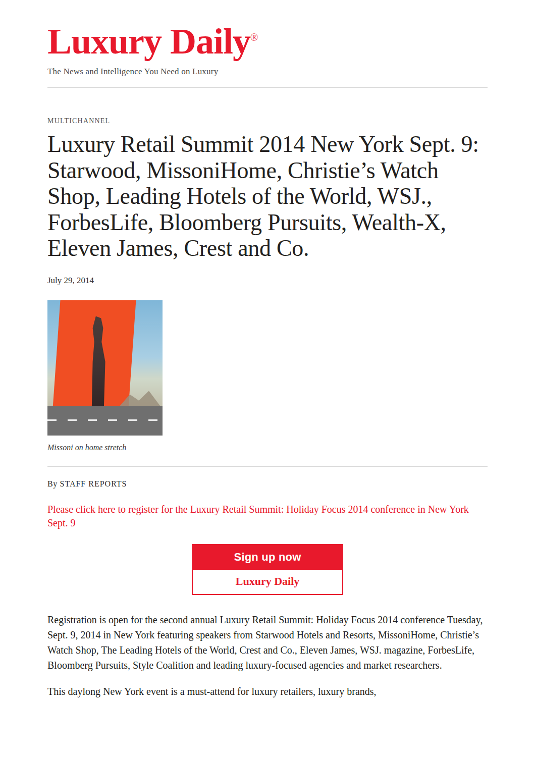Luxury Daily®
The News and Intelligence You Need on Luxury
Multichannel
Luxury Retail Summit 2014 New York Sept. 9: Starwood, MissoniHome, Christie’s Watch Shop, Leading Hotels of the World, WSJ., ForbesLife, Bloomberg Pursuits, Wealth-X, Eleven James, Crest and Co.
July 29, 2014
Missoni on home stretch
By Staff Reports
Please click here to register for the Luxury Retail Summit: Holiday Focus 2014 conference in New York Sept. 9
Sign up now
Luxury Daily
Registration is open for the second annual Luxury Retail Summit: Holiday Focus 2014 conference Tuesday, Sept. 9, 2014 in New York featuring speakers from Starwood Hotels and Resorts, MissoniHome, Christie’s Watch Shop, The Leading Hotels of the World, Crest and Co., Eleven James, WSJ. magazine, ForbesLife, Bloomberg Pursuits, Style Coalition and leading luxury-focused agencies and market researchers.
This daylong New York event is a must-attend for luxury retailers, luxury brands,